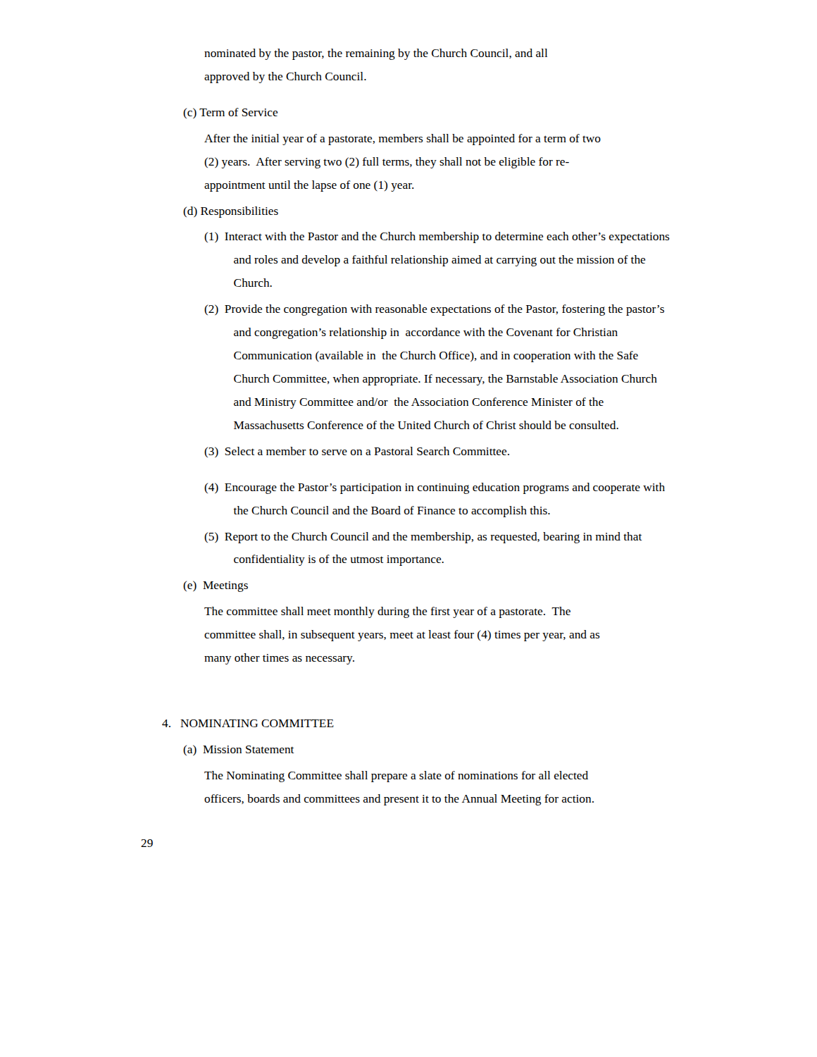nominated by the pastor, the remaining by the Church Council, and all
approved by the Church Council.
(c) Term of Service
After the initial year of a pastorate, members shall be appointed for a term of two
(2) years. After serving two (2) full terms, they shall not be eligible for re-
appointment until the lapse of one (1) year.
(d) Responsibilities
(1) Interact with the Pastor and the Church membership to determine each other’s expectations and roles and develop a faithful relationship aimed at carrying out the mission of the Church.
(2) Provide the congregation with reasonable expectations of the Pastor, fostering the pastor’s and congregation’s relationship in accordance with the Covenant for Christian Communication (available in the Church Office), and in cooperation with the Safe Church Committee, when appropriate. If necessary, the Barnstable Association Church and Ministry Committee and/or the Association Conference Minister of the Massachusetts Conference of the United Church of Christ should be consulted.
(3) Select a member to serve on a Pastoral Search Committee.
(4) Encourage the Pastor’s participation in continuing education programs and cooperate with the Church Council and the Board of Finance to accomplish this.
(5) Report to the Church Council and the membership, as requested, bearing in mind that confidentiality is of the utmost importance.
(e) Meetings
The committee shall meet monthly during the first year of a pastorate. The
committee shall, in subsequent years, meet at least four (4) times per year, and as
many other times as necessary.
4. NOMINATING COMMITTEE
(a) Mission Statement
The Nominating Committee shall prepare a slate of nominations for all elected
officers, boards and committees and present it to the Annual Meeting for action.
29